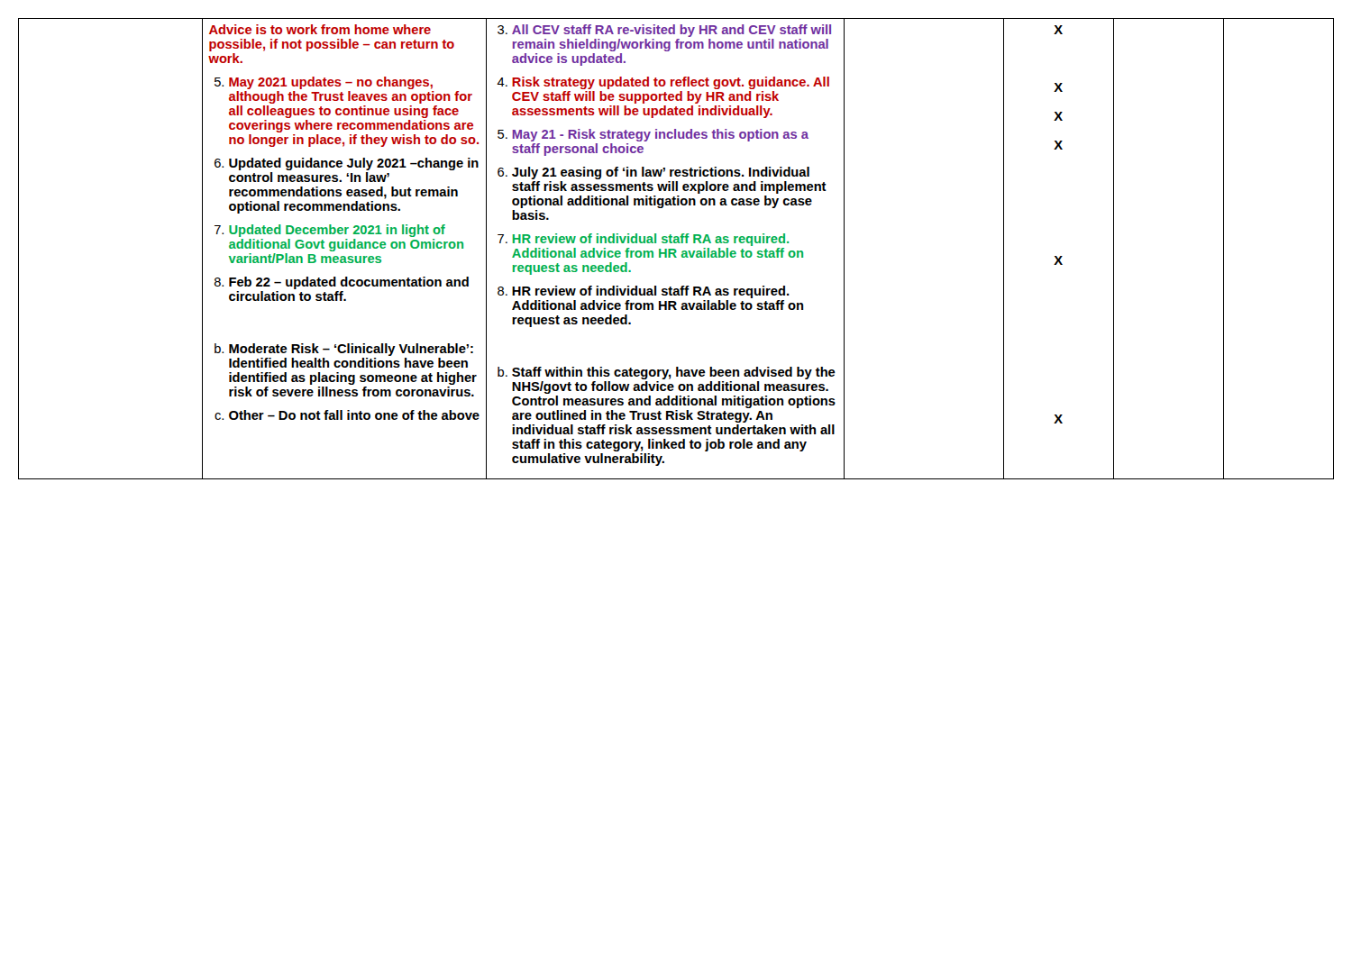| | Advice is to work from home where possible, if not possible – can return to work. May 2021 updates – no changes, although the Trust leaves an option for all colleagues to continue using face coverings where recommendations are no longer in place, if they wish to do so. Updated guidance July 2021 –change in control measures. ‘In law’ recommendations eased, but remain optional recommendations. Updated December 2021 in light of additional Govt guidance on Omicron variant/Plan B measures Feb 22 – updated dcocumentation and circulation to staff. Moderate Risk – ‘Clinically Vulnerable’: Identified health conditions have been identified as placing someone at higher risk of severe illness from coronavirus. Other – Do not fall into one of the above | All CEV staff RA re-visited by HR and CEV staff will remain shielding/working from home until national advice is updated. Risk strategy updated to reflect govt. guidance. All CEV staff will be supported by HR and risk assessments will be updated individually. May 21 - Risk strategy includes this option as a staff personal choice July 21 easing of ‘in law’ restrictions. Individual staff risk assessments will explore and implement optional additional mitigation on a case by case basis. HR review of individual staff RA as required. Additional advice from HR available to staff on request as needed. HR review of individual staff RA as required. Additional advice from HR available to staff on request as needed. Staff within this category, have been advised by the NHS/govt to follow advice on additional measures. Control measures and additional mitigation options are outlined in the Trust Risk Strategy. An individual staff risk assessment undertaken with all staff in this category, linked to job role and any cumulative vulnerability. | | X X X X X X X X X X X X X X X X X X X X X X X X X X X X | | |